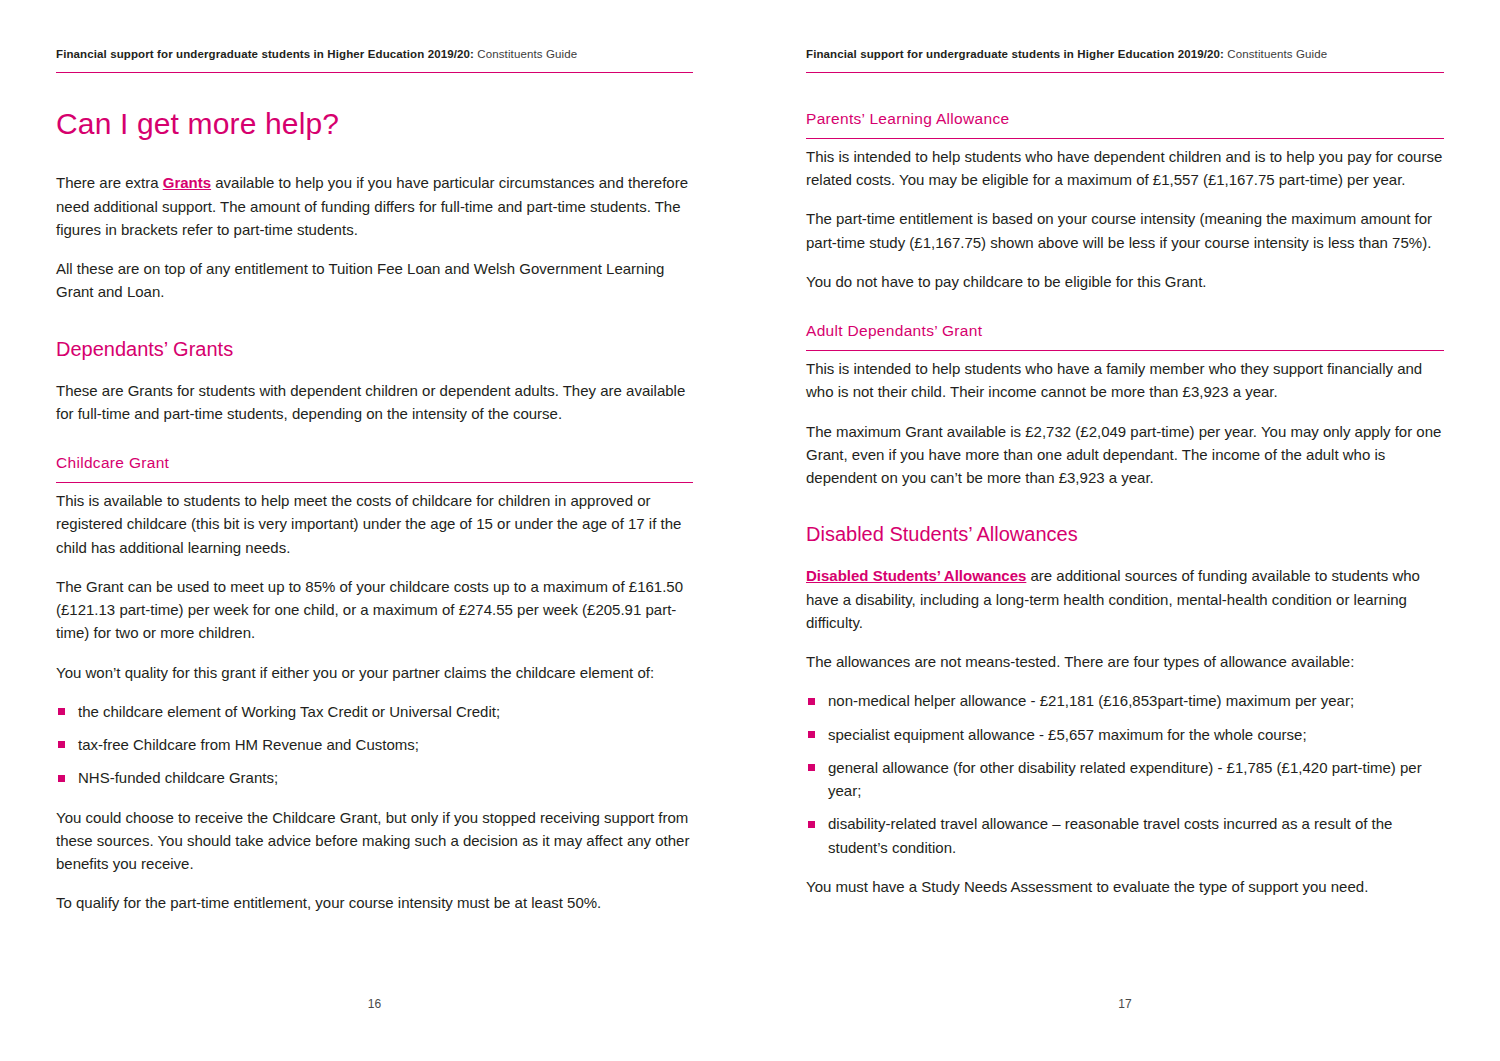Financial support for undergraduate students in Higher Education 2019/20: Constituents Guide
Can I get more help?
There are extra Grants available to help you if you have particular circumstances and therefore need additional support. The amount of funding differs for full-time and part-time students. The figures in brackets refer to part-time students.
All these are on top of any entitlement to Tuition Fee Loan and Welsh Government Learning Grant and Loan.
Dependants’ Grants
These are Grants for students with dependent children or dependent adults. They are available for full-time and part-time students, depending on the intensity of the course.
Childcare Grant
This is available to students to help meet the costs of childcare for children in approved or registered childcare (this bit is very important) under the age of 15 or under the age of 17 if the child has additional learning needs.
The Grant can be used to meet up to 85% of your childcare costs up to a maximum of £161.50 (£121.13 part-time) per week for one child, or a maximum of £274.55 per week (£205.91 part-time) for two or more children.
You won’t quality for this grant if either you or your partner claims the childcare element of:
the childcare element of Working Tax Credit or Universal Credit;
tax-free Childcare from HM Revenue and Customs;
NHS-funded childcare Grants;
You could choose to receive the Childcare Grant, but only if you stopped receiving support from these sources. You should take advice before making such a decision as it may affect any other benefits you receive.
To qualify for the part-time entitlement, your course intensity must be at least 50%.
16
Financial support for undergraduate students in Higher Education 2019/20: Constituents Guide
Parents’ Learning Allowance
This is intended to help students who have dependent children and is to help you pay for course related costs. You may be eligible for a maximum of £1,557 (£1,167.75 part-time) per year.
The part-time entitlement is based on your course intensity (meaning the maximum amount for part-time study (£1,167.75) shown above will be less if your course intensity is less than 75%).
You do not have to pay childcare to be eligible for this Grant.
Adult Dependants’ Grant
This is intended to help students who have a family member who they support financially and who is not their child. Their income cannot be more than £3,923 a year.
The maximum Grant available is £2,732 (£2,049 part-time) per year. You may only apply for one Grant, even if you have more than one adult dependant. The income of the adult who is dependent on you can’t be more than £3,923 a year.
Disabled Students’ Allowances
Disabled Students’ Allowances are additional sources of funding available to students who have a disability, including a long-term health condition, mental-health condition or learning difficulty.
The allowances are not means-tested. There are four types of allowance available:
non-medical helper allowance - £21,181 (£16,853part-time) maximum per year;
specialist equipment allowance - £5,657 maximum for the whole course;
general allowance (for other disability related expenditure) - £1,785 (£1,420 part-time) per year;
disability-related travel allowance – reasonable travel costs incurred as a result of the student’s condition.
You must have a Study Needs Assessment to evaluate the type of support you need.
17